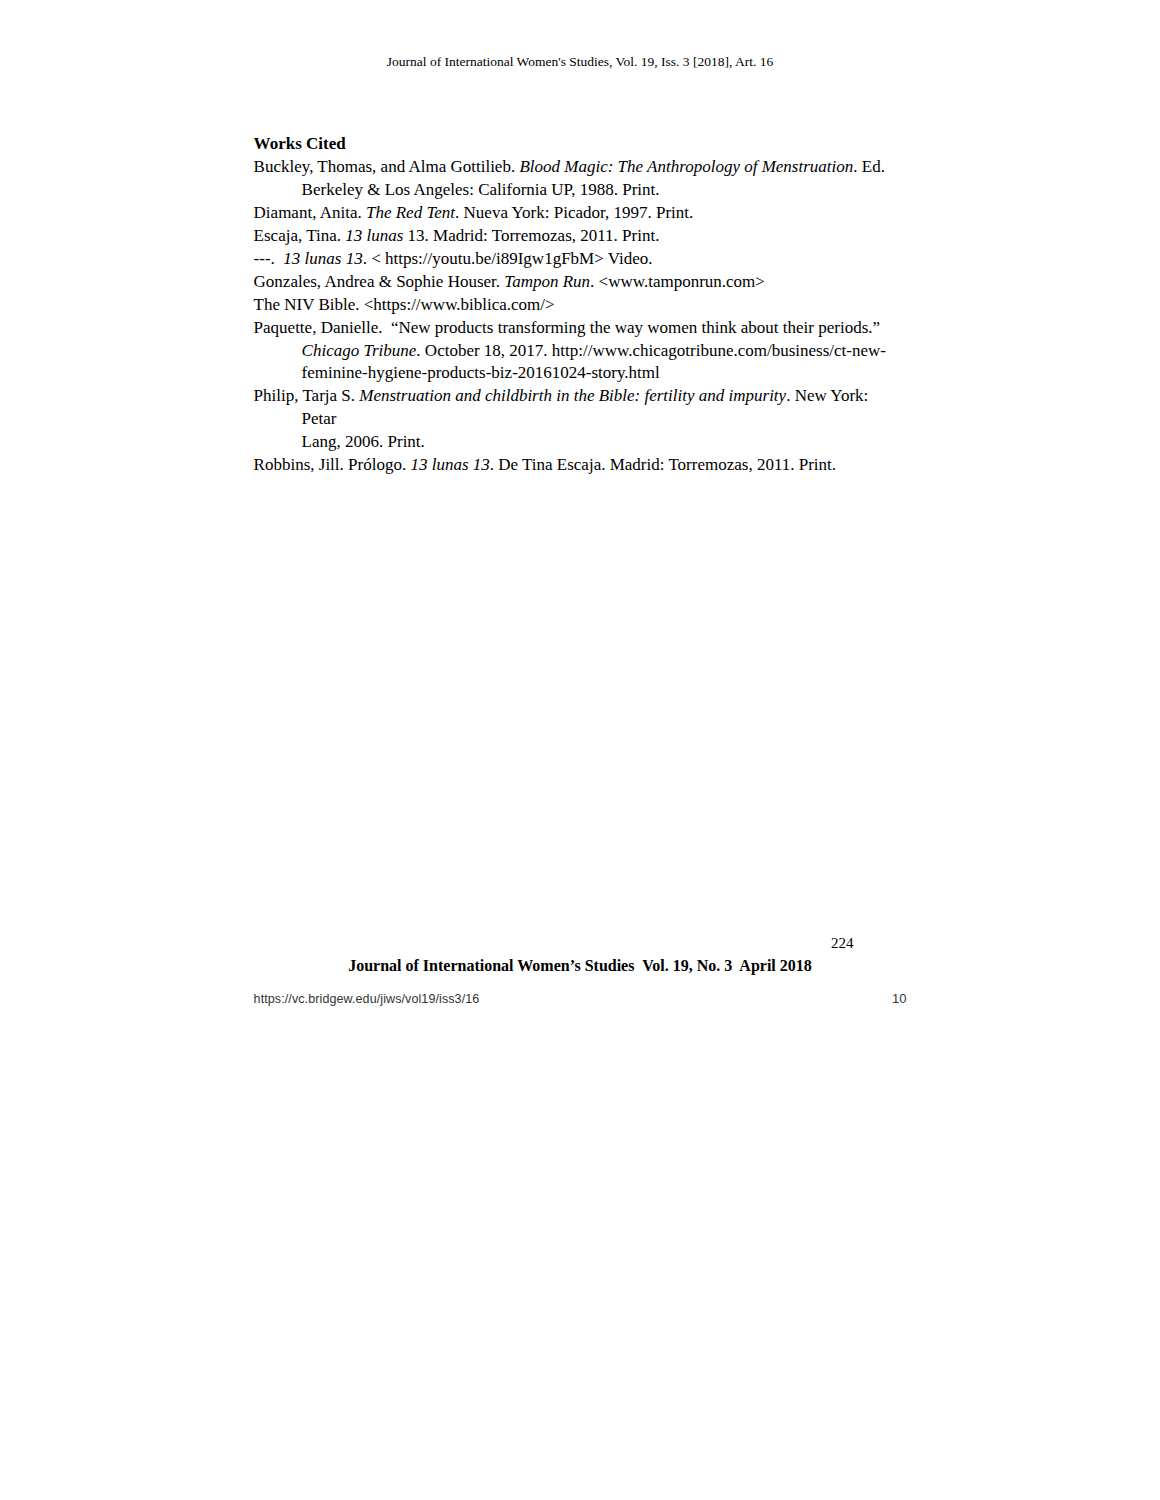Journal of International Women's Studies, Vol. 19, Iss. 3 [2018], Art. 16
Works Cited
Buckley, Thomas, and Alma Gottilieb. Blood Magic: The Anthropology of Menstruation. Ed.
Berkeley & Los Angeles: California UP, 1988. Print.
Diamant, Anita. The Red Tent. Nueva York: Picador, 1997. Print.
Escaja, Tina. 13 lunas 13. Madrid: Torremozas, 2011. Print.
---. 13 lunas 13. < https://youtu.be/i89Igw1gFbM> Video.
Gonzales, Andrea & Sophie Houser. Tampon Run. <www.tamponrun.com>
The NIV Bible. <https://www.biblica.com/>
Paquette, Danielle. “New products transforming the way women think about their periods.”
Chicago Tribune. October 18, 2017. http://www.chicagotribune.com/business/ct-new-
feminine-hygiene-products-biz-20161024-story.html
Philip, Tarja S. Menstruation and childbirth in the Bible: fertility and impurity. New York: Petar
Lang, 2006. Print.
Robbins, Jill. Prólogo. 13 lunas 13. De Tina Escaja. Madrid: Torremozas, 2011. Print.
224
Journal of International Women’s Studies Vol. 19, No. 3 April 2018
https://vc.bridgew.edu/jiws/vol19/iss3/16 10